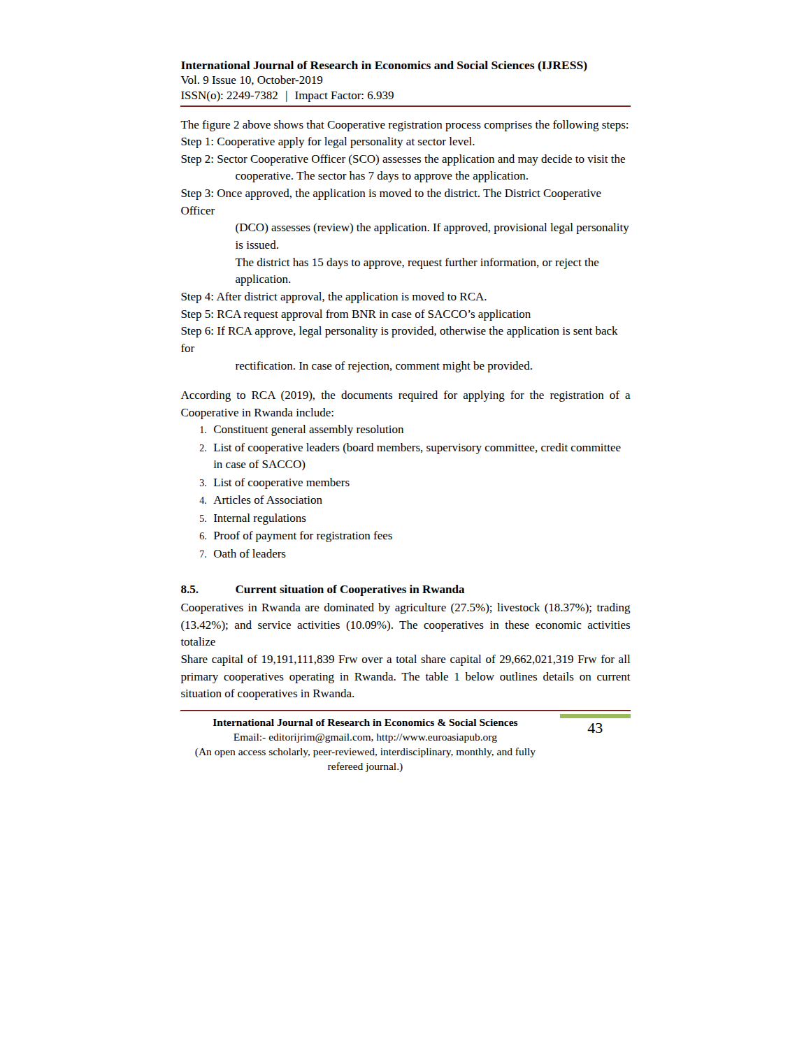International Journal of Research in Economics and Social Sciences (IJRESS)
Vol. 9 Issue 10, October-2019
ISSN(o): 2249-7382|Impact Factor: 6.939
The figure 2 above shows that Cooperative registration process comprises the following steps:
Step 1: Cooperative apply for legal personality at sector level.
Step 2: Sector Cooperative Officer (SCO) assesses the application and may decide to visit the cooperative. The sector has 7 days to approve the application.
Step 3: Once approved, the application is moved to the district. The District Cooperative Officer (DCO) assesses (review) the application. If approved, provisional legal personality is issued. The district has 15 days to approve, request further information, or reject the application.
Step 4: After district approval, the application is moved to RCA.
Step 5: RCA request approval from BNR in case of SACCO’s application
Step 6: If RCA approve, legal personality is provided, otherwise the application is sent back for rectification. In case of rejection, comment might be provided.
According to RCA (2019), the documents required for applying for the registration of a Cooperative in Rwanda include:
Constituent general assembly resolution
List of cooperative leaders (board members, supervisory committee, credit committee in case of SACCO)
List of cooperative members
Articles of Association
Internal regulations
Proof of payment for registration fees
Oath of leaders
8.5. Current situation of Cooperatives in Rwanda
Cooperatives in Rwanda are dominated by agriculture (27.5%); livestock (18.37%); trading (13.42%); and service activities (10.09%). The cooperatives in these economic activities totalize
Share capital of 19,191,111,839 Frw over a total share capital of 29,662,021,319 Frw for all primary cooperatives operating in Rwanda. The table 1 below outlines details on current situation of cooperatives in Rwanda.
International Journal of Research in Economics & Social Sciences
Email:- editorijrim@gmail.com, http://www.euroasiapub.org
(An open access scholarly, peer-reviewed, interdisciplinary, monthly, and fully refereed journal.)
43